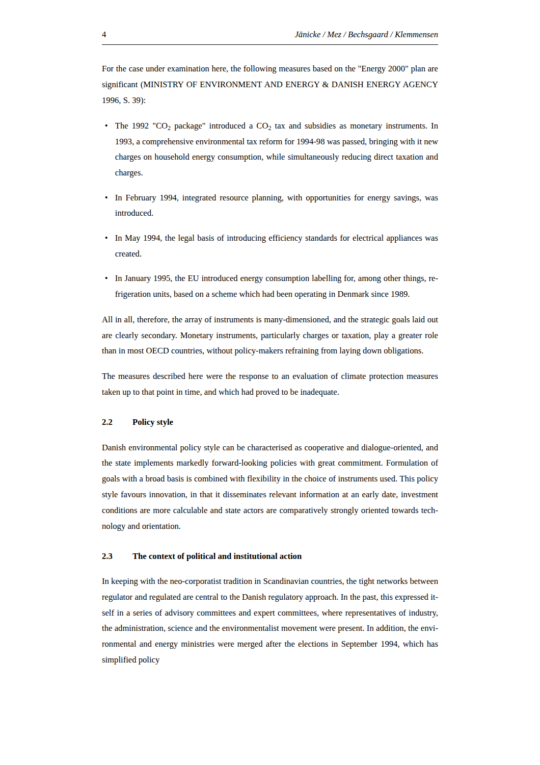4 Jänicke / Mez / Bechsgaard / Klemmensen
For the case under examination here, the following measures based on the "Energy 2000" plan are significant (MINISTRY OF ENVIRONMENT AND ENERGY & DANISH ENERGY AGENCY 1996, S. 39):
The 1992 "CO2 package" introduced a CO2 tax and subsidies as monetary instruments. In 1993, a comprehensive environmental tax reform for 1994-98 was passed, bringing with it new charges on household energy consumption, while simultaneously reducing direct taxation and charges.
In February 1994, integrated resource planning, with opportunities for energy savings, was introduced.
In May 1994, the legal basis of introducing efficiency standards for electrical appliances was created.
In January 1995, the EU introduced energy consumption labelling for, among other things, refrigeration units, based on a scheme which had been operating in Denmark since 1989.
All in all, therefore, the array of instruments is many-dimensioned, and the strategic goals laid out are clearly secondary. Monetary instruments, particularly charges or taxation, play a greater role than in most OECD countries, without policy-makers refraining from laying down obligations.
The measures described here were the response to an evaluation of climate protection measures taken up to that point in time, and which had proved to be inadequate.
2.2 Policy style
Danish environmental policy style can be characterised as cooperative and dialogue-oriented, and the state implements markedly forward-looking policies with great commitment. Formulation of goals with a broad basis is combined with flexibility in the choice of instruments used. This policy style favours innovation, in that it disseminates relevant information at an early date, investment conditions are more calculable and state actors are comparatively strongly oriented towards technology and orientation.
2.3 The context of political and institutional action
In keeping with the neo-corporatist tradition in Scandinavian countries, the tight networks between regulator and regulated are central to the Danish regulatory approach. In the past, this expressed itself in a series of advisory committees and expert committees, where representatives of industry, the administration, science and the environmentalist movement were present. In addition, the environmental and energy ministries were merged after the elections in September 1994, which has simplified policy